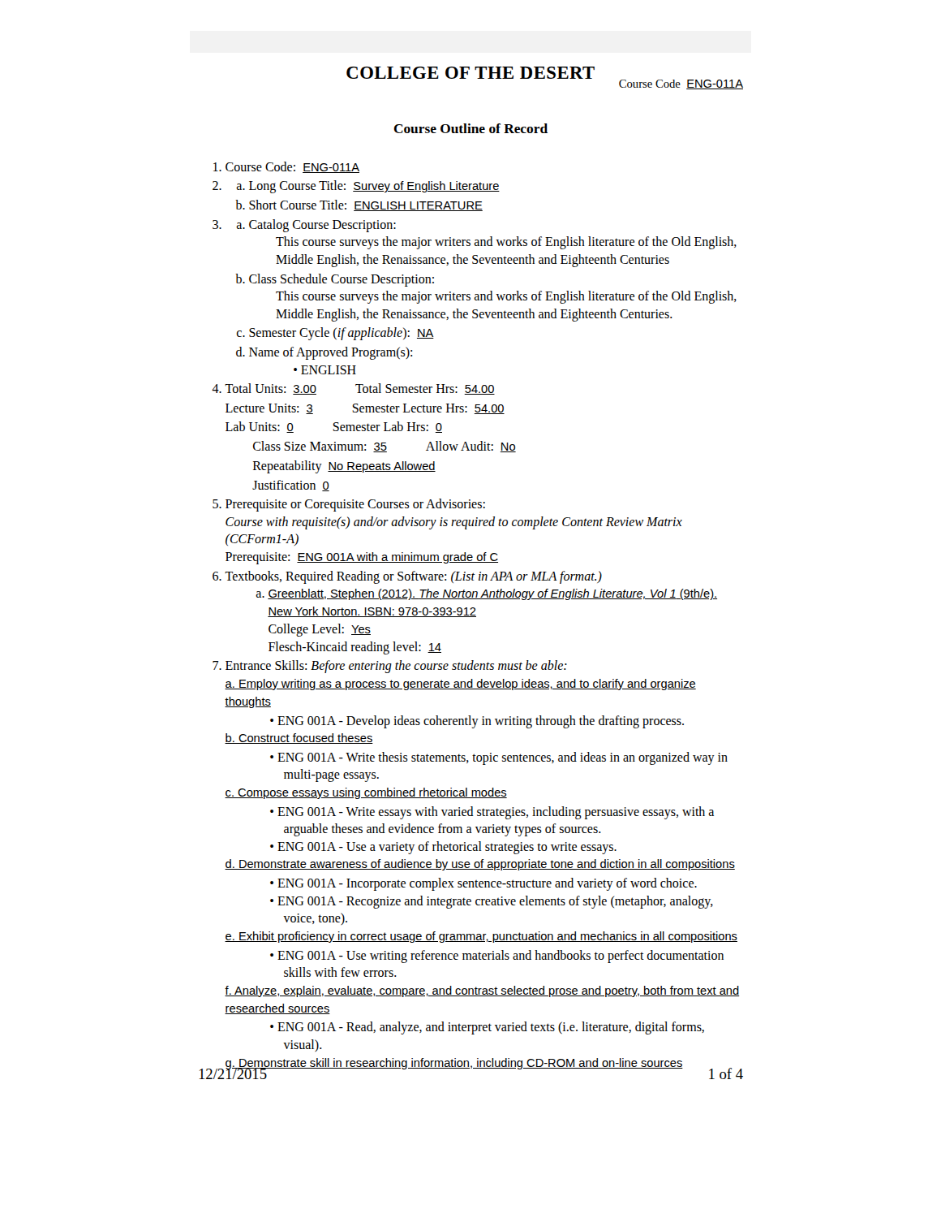COLLEGE OF THE DESERT
Course Code ENG-011A
Course Outline of Record
Course Code: ENG-011A
Long Course Title: Survey of English Literature
Short Course Title: ENGLISH LITERATURE
Catalog Course Description:
This course surveys the major writers and works of English literature of the Old English, Middle English, the Renaissance, the Seventeenth and Eighteenth Centuries
Class Schedule Course Description:
This course surveys the major writers and works of English literature of the Old English, Middle English, the Renaissance, the Seventeenth and Eighteenth Centuries.
Semester Cycle (if applicable): NA
Name of Approved Program(s):
ENGLISH
Total Units: 3.00 Total Semester Hrs: 54.00
Lecture Units: 3 Semester Lecture Hrs: 54.00
Lab Units: 0 Semester Lab Hrs: 0
Class Size Maximum: 35 Allow Audit: No
Repeatability No Repeats Allowed
Justification 0
Prerequisite or Corequisite Courses or Advisories:
Course with requisite(s) and/or advisory is required to complete Content Review Matrix (CCForm1-A)
Prerequisite: ENG 001A with a minimum grade of C
Textbooks, Required Reading or Software: (List in APA or MLA format.)
Greenblatt, Stephen (2012). The Norton Anthology of English Literature, Vol 1 (9th/e). New York Norton. ISBN: 978-0-393-912
College Level: Yes
Flesch-Kincaid reading level: 14
Entrance Skills: Before entering the course students must be able:
a. Employ writing as a process to generate and develop ideas, and to clarify and organize thoughts
ENG 001A - Develop ideas coherently in writing through the drafting process.
b. Construct focused theses
ENG 001A - Write thesis statements, topic sentences, and ideas in an organized way in multi-page essays.
c. Compose essays using combined rhetorical modes
ENG 001A - Write essays with varied strategies, including persuasive essays, with a arguable theses and evidence from a variety types of sources.
ENG 001A - Use a variety of rhetorical strategies to write essays.
d. Demonstrate awareness of audience by use of appropriate tone and diction in all compositions
ENG 001A - Incorporate complex sentence-structure and variety of word choice.
ENG 001A - Recognize and integrate creative elements of style (metaphor, analogy, voice, tone).
e. Exhibit proficiency in correct usage of grammar, punctuation and mechanics in all compositions
ENG 001A - Use writing reference materials and handbooks to perfect documentation skills with few errors.
f. Analyze, explain, evaluate, compare, and contrast selected prose and poetry, both from text and researched sources
ENG 001A - Read, analyze, and interpret varied texts (i.e. literature, digital forms, visual).
g. Demonstrate skill in researching information, including CD-ROM and on-line sources
12/21/2015 1 of 4